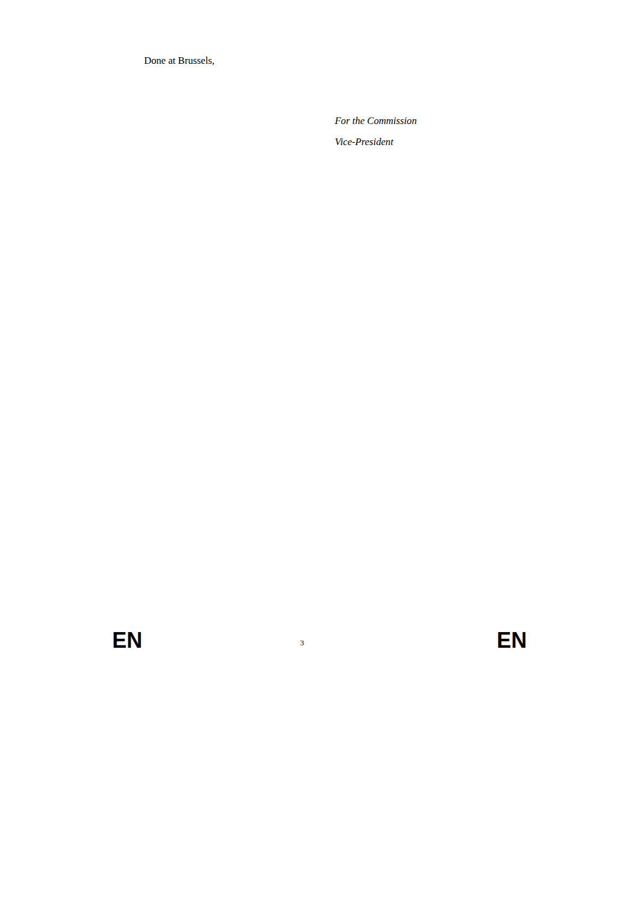Done at Brussels,
For the Commission
Vice-President
EN 3 EN